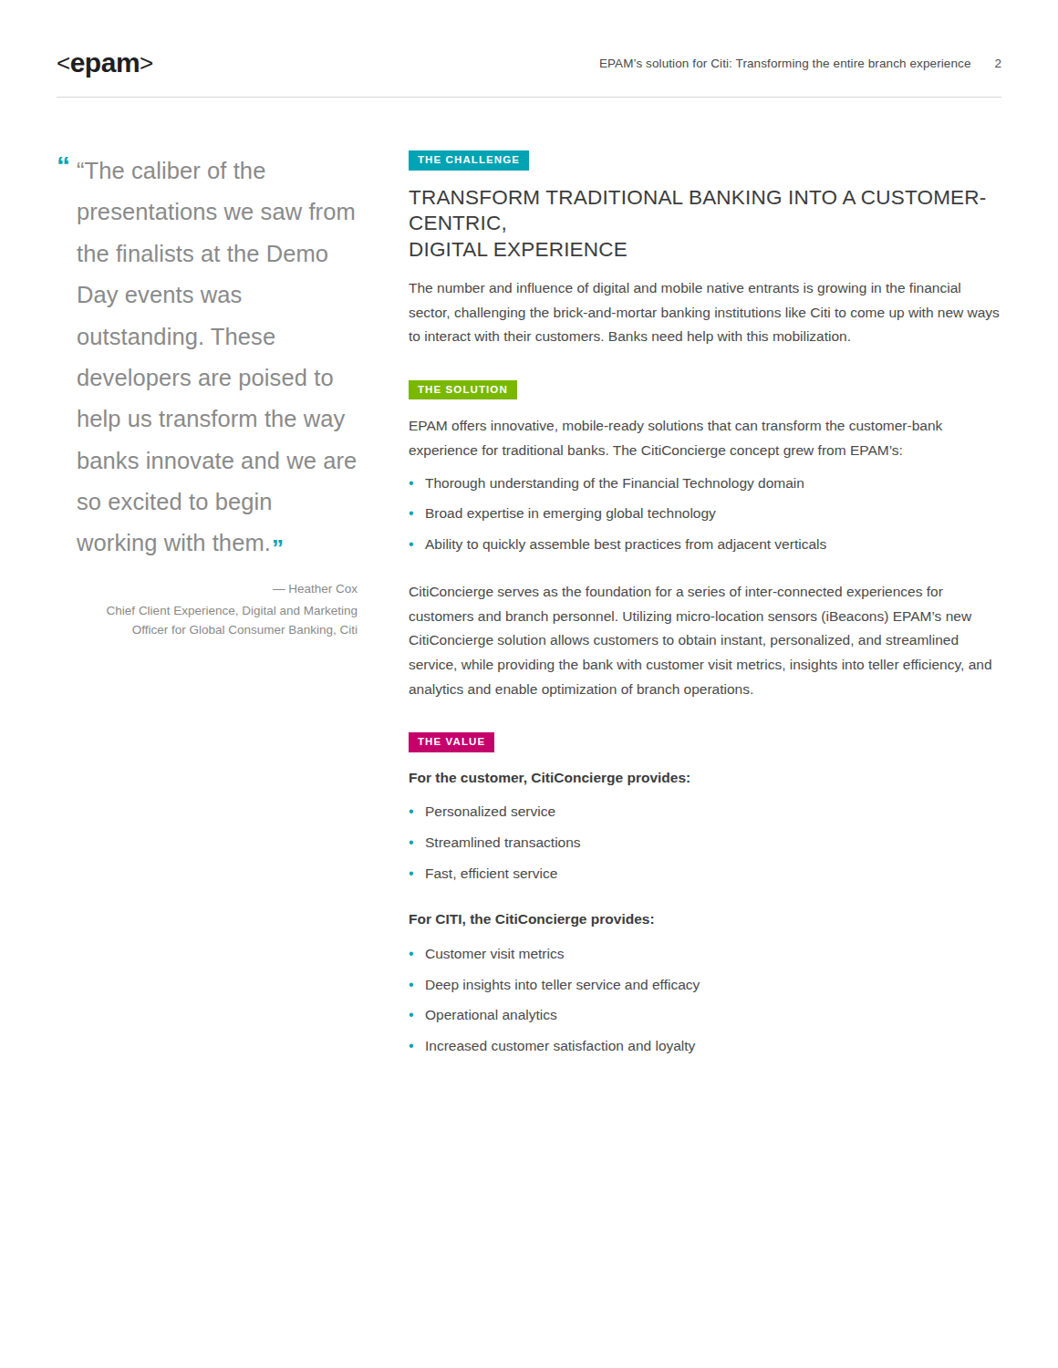<epam>
EPAM’s solution for Citi: Transforming the entire branch experience 2
“
“The caliber of the presentations we saw from the finalists at the Demo Day events was outstanding. These developers are poised to help us transform the way banks innovate and we are so excited to begin working with them.”
— Heather Cox Chief Client Experience, Digital and Marketing Officer for Global Consumer Banking, Citi
The Challenge
Transform traditional banking into a customer-centric,
digital experience
The number and influence of digital and mobile native entrants is growing in the financial sector, challenging the brick-and-mortar banking institutions like Citi to come up with new ways to interact with their customers. Banks need help with this mobilization.
The Solution
EPAM offers innovative, mobile-ready solutions that can transform the customer-bank experience for traditional banks. The CitiConcierge concept grew from EPAM’s:
Thorough understanding of the Financial Technology domain
Broad expertise in emerging global technology
Ability to quickly assemble best practices from adjacent verticals
CitiConcierge serves as the foundation for a series of inter-connected experiences for customers and branch personnel. Utilizing micro-location sensors (iBeacons) EPAM’s new CitiConcierge solution allows customers to obtain instant, personalized, and streamlined service, while providing the bank with customer visit metrics, insights into teller efficiency, and analytics and enable optimization of branch operations.
The Value
For the customer, CitiConcierge provides:
Personalized service
Streamlined transactions
Fast, efficient service
For CITI, the CitiConcierge provides:
Customer visit metrics
Deep insights into teller service and efficacy
Operational analytics
Increased customer satisfaction and loyalty